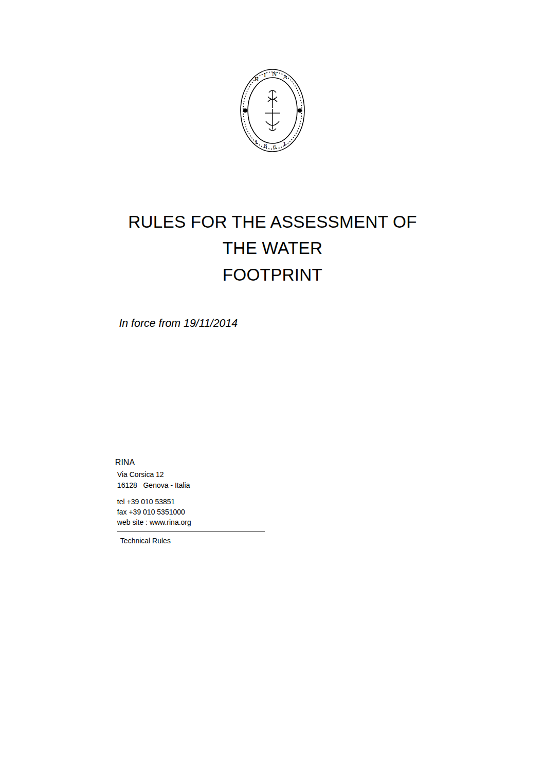R I N A 1 8 6 1
RULES FOR THE ASSESSMENT OF THE WATER
FOOTPRINT
In force from 19/11/2014
RINA
Via Corsica 12
16128 Genova - Italia
tel +39 010 53851
fax +39 010 5351000
web site : www.rina.org
Technical Rules